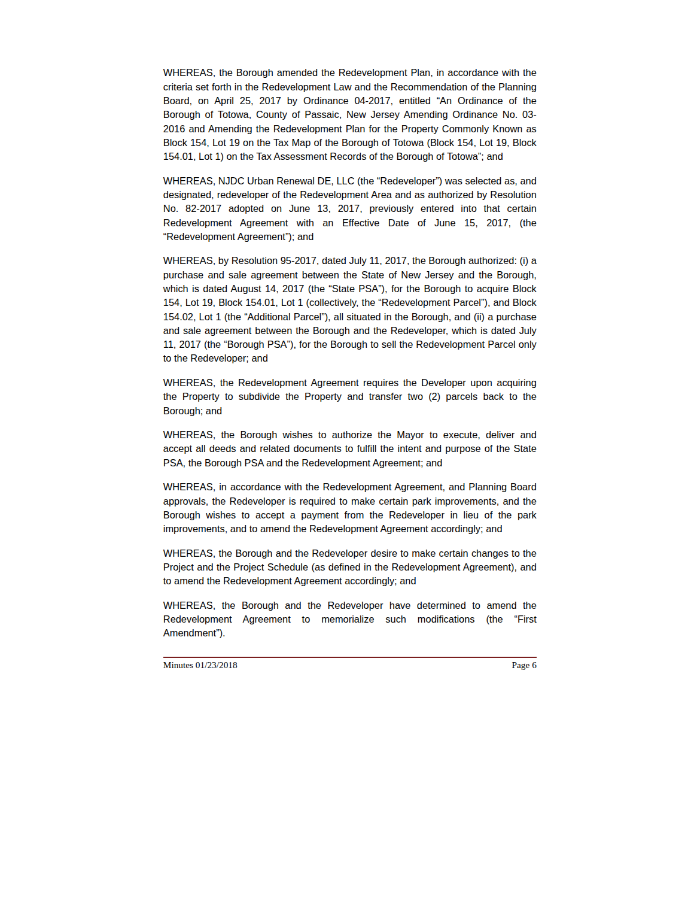WHEREAS, the Borough amended the Redevelopment Plan, in accordance with the criteria set forth in the Redevelopment Law and the Recommendation of the Planning Board, on April 25, 2017 by Ordinance 04-2017, entitled “An Ordinance of the Borough of Totowa, County of Passaic, New Jersey Amending Ordinance No. 03-2016 and Amending the Redevelopment Plan for the Property Commonly Known as Block 154, Lot 19 on the Tax Map of the Borough of Totowa (Block 154, Lot 19, Block 154.01, Lot 1) on the Tax Assessment Records of the Borough of Totowa”; and
WHEREAS, NJDC Urban Renewal DE, LLC (the “Redeveloper”) was selected as, and designated, redeveloper of the Redevelopment Area and as authorized by Resolution No. 82-2017 adopted on June 13, 2017, previously entered into that certain Redevelopment Agreement with an Effective Date of June 15, 2017, (the “Redevelopment Agreement”); and
WHEREAS, by Resolution 95-2017, dated July 11, 2017, the Borough authorized: (i) a purchase and sale agreement between the State of New Jersey and the Borough, which is dated August 14, 2017 (the “State PSA”), for the Borough to acquire Block 154, Lot 19, Block 154.01, Lot 1 (collectively, the “Redevelopment Parcel”), and Block 154.02, Lot 1 (the “Additional Parcel”), all situated in the Borough, and (ii) a purchase and sale agreement between the Borough and the Redeveloper, which is dated July 11, 2017 (the “Borough PSA”), for the Borough to sell the Redevelopment Parcel only to the Redeveloper; and
WHEREAS, the Redevelopment Agreement requires the Developer upon acquiring the Property to subdivide the Property and transfer two (2) parcels back to the Borough; and
WHEREAS, the Borough wishes to authorize the Mayor to execute, deliver and accept all deeds and related documents to fulfill the intent and purpose of the State PSA, the Borough PSA and the Redevelopment Agreement; and
WHEREAS, in accordance with the Redevelopment Agreement, and Planning Board approvals, the Redeveloper is required to make certain park improvements, and the Borough wishes to accept a payment from the Redeveloper in lieu of the park improvements, and to amend the Redevelopment Agreement accordingly; and
WHEREAS, the Borough and the Redeveloper desire to make certain changes to the Project and the Project Schedule (as defined in the Redevelopment Agreement), and to amend the Redevelopment Agreement accordingly; and
WHEREAS, the Borough and the Redeveloper have determined to amend the Redevelopment Agreement to memorialize such modifications (the “First Amendment”).
Minutes 01/23/2018 Page 6